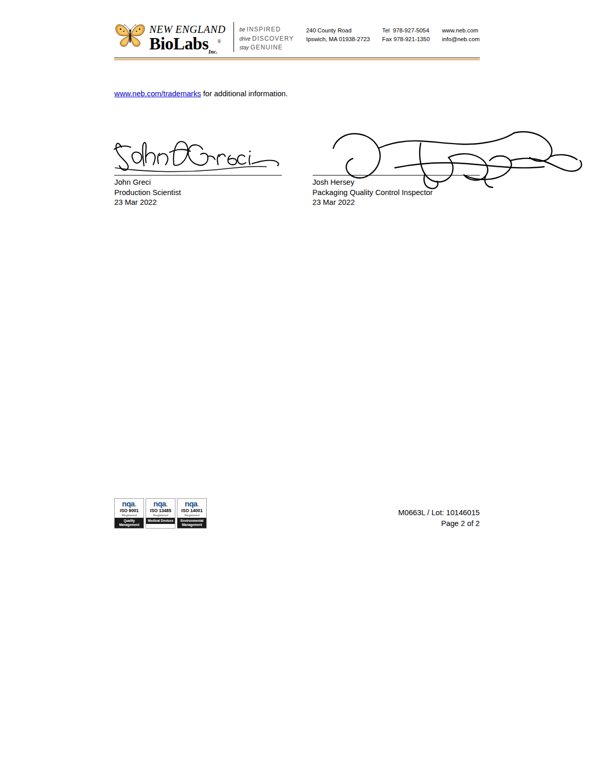NEW ENGLAND BioLabsInc.®
be INSPIRED
drive DISCOVERY
stay GENUINE
240 County Road
Ipswich, MA 01938-2723
Tel 978-927-5054
Fax 978-921-1350
www.neb.com
info@neb.com
www.neb.com/trademarks for additional information.
John Greci
Production Scientist
23 Mar 2022
Josh Hersey
Packaging Quality Control Inspector
23 Mar 2022
nqa.
ISO 9001
Registered
Quality
Management
nqa.
ISO 13485
Registered
Medical Devices
nqa.
ISO 14001
Registered
Environmental
Management
M0663L / Lot: 10146015
Page 2 of 2